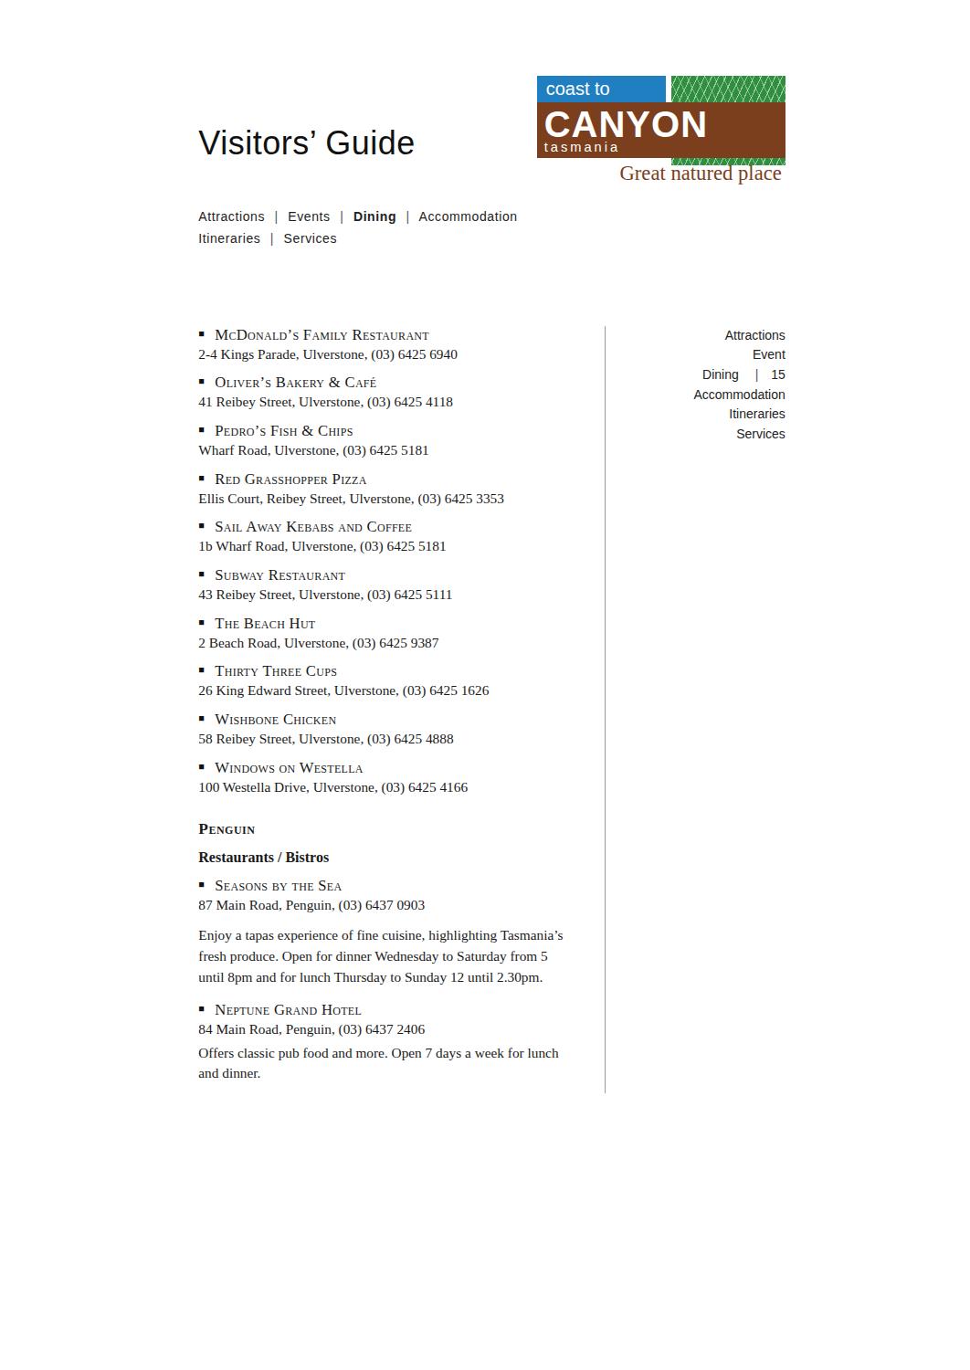Visitors’ Guide
coast to
CANYONtasmania
Great natured place
Attractions | Events | Dining | Accommodation
Itineraries | Services
McDonald’s Family Restaurant 2-4 Kings Parade, Ulverstone, (03) 6425 6940
Oliver’s Bakery & Café 41 Reibey Street, Ulverstone, (03) 6425 4118
Pedro’s Fish & Chips Wharf Road, Ulverstone, (03) 6425 5181
Red Grasshopper Pizza Ellis Court, Reibey Street, Ulverstone, (03) 6425 3353
Sail Away Kebabs and Coffee 1b Wharf Road, Ulverstone, (03) 6425 5181
Subway Restaurant 43 Reibey Street, Ulverstone, (03) 6425 5111
The Beach Hut 2 Beach Road, Ulverstone, (03) 6425 9387
Thirty Three Cups 26 King Edward Street, Ulverstone, (03) 6425 1626
Wishbone Chicken 58 Reibey Street, Ulverstone, (03) 6425 4888
Windows on Westella 100 Westella Drive, Ulverstone, (03) 6425 4166
Penguin
Restaurants / Bistros
Seasons by the Sea 87 Main Road, Penguin, (03) 6437 0903
Enjoy a tapas experience of fine cuisine, highlighting Tasmania’s fresh produce. Open for dinner Wednesday to Saturday from 5 until 8pm and for lunch Thursday to Sunday 12 until 2.30pm.
Neptune Grand Hotel 84 Main Road, Penguin, (03) 6437 2406 Offers classic pub food and more. Open 7 days a week for lunch and dinner.
Attractions
Event
Dining | 15
Accommodation
Itineraries
Services